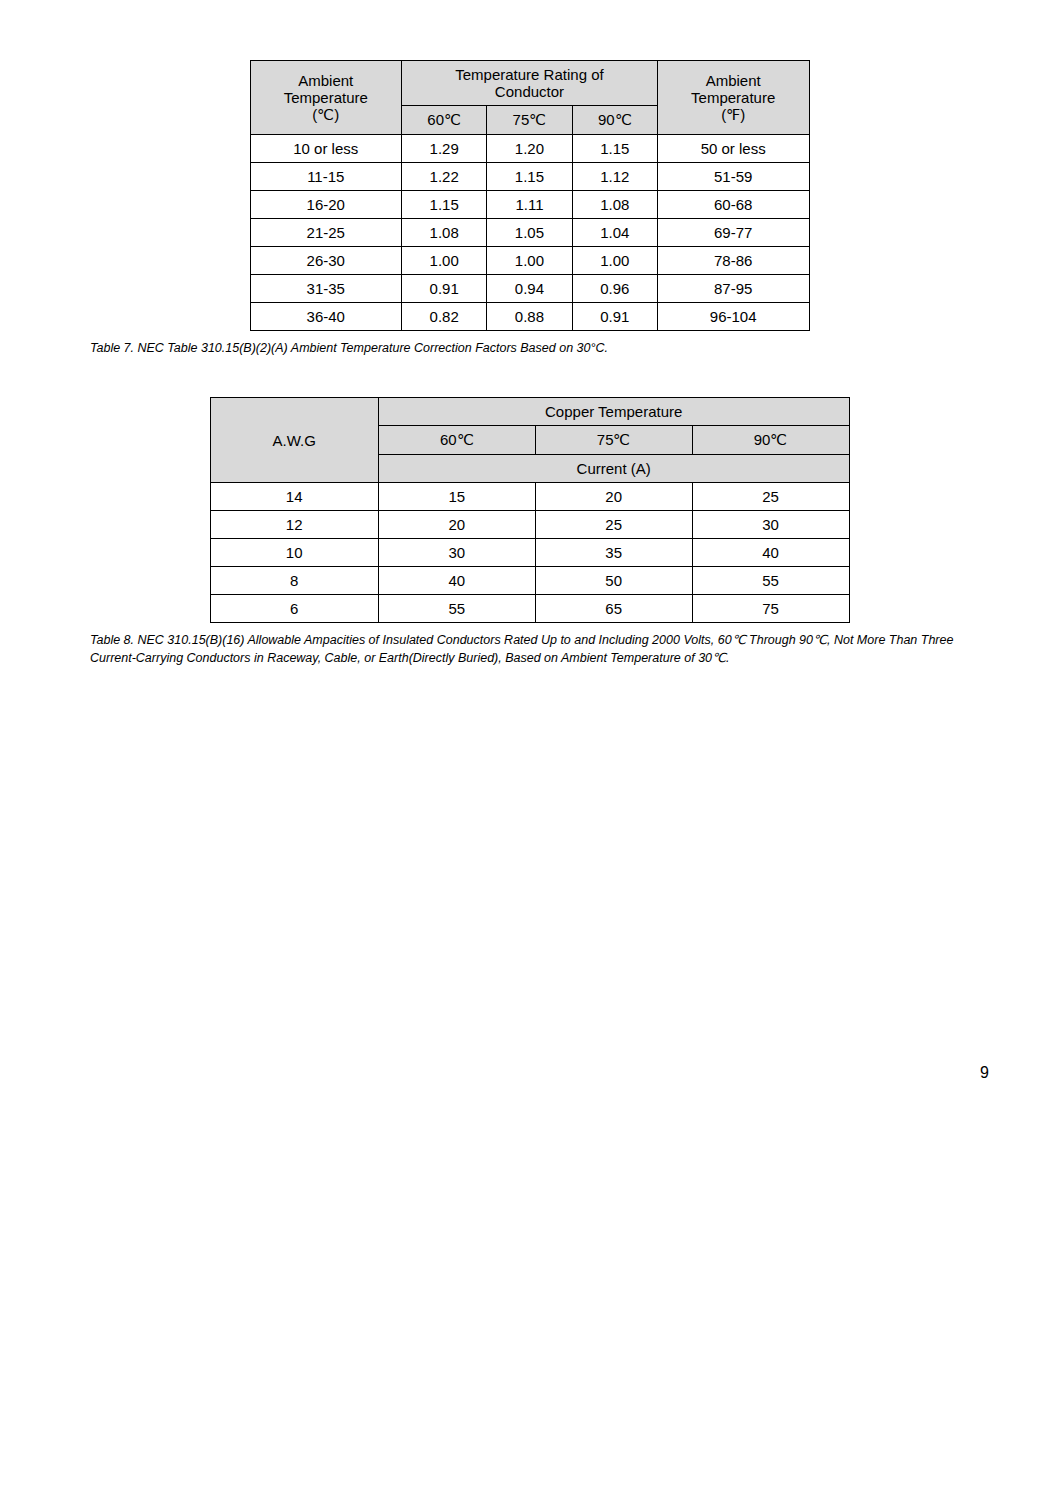| Ambient Temperature (℃) | Temperature Rating of Conductor | Ambient Temperature (℉) |
| --- | --- | --- |
| 60℃ | 75℃ | 90℃ |
| 10 or less | 1.29 | 1.20 | 1.15 | 50 or less |
| 11-15 | 1.22 | 1.15 | 1.12 | 51-59 |
| 16-20 | 1.15 | 1.11 | 1.08 | 60-68 |
| 21-25 | 1.08 | 1.05 | 1.04 | 69-77 |
| 26-30 | 1.00 | 1.00 | 1.00 | 78-86 |
| 31-35 | 0.91 | 0.94 | 0.96 | 87-95 |
| 36-40 | 0.82 | 0.88 | 0.91 | 96-104 |
Table 7. NEC Table 310.15(B)(2)(A) Ambient Temperature Correction Factors Based on 30°C.
| A.W.G | Copper Temperature |
| --- | --- |
| 60℃ | 75℃ | 90℃ |
| Current (A) |
| 14 | 15 | 20 | 25 |
| 12 | 20 | 25 | 30 |
| 10 | 30 | 35 | 40 |
| 8 | 40 | 50 | 55 |
| 6 | 55 | 65 | 75 |
Table 8. NEC 310.15(B)(16) Allowable Ampacities of Insulated Conductors Rated Up to and Including 2000 Volts, 60℃ Through 90℃, Not More Than Three Current-Carrying Conductors in Raceway, Cable, or Earth(Directly Buried), Based on Ambient Temperature of 30℃.
9